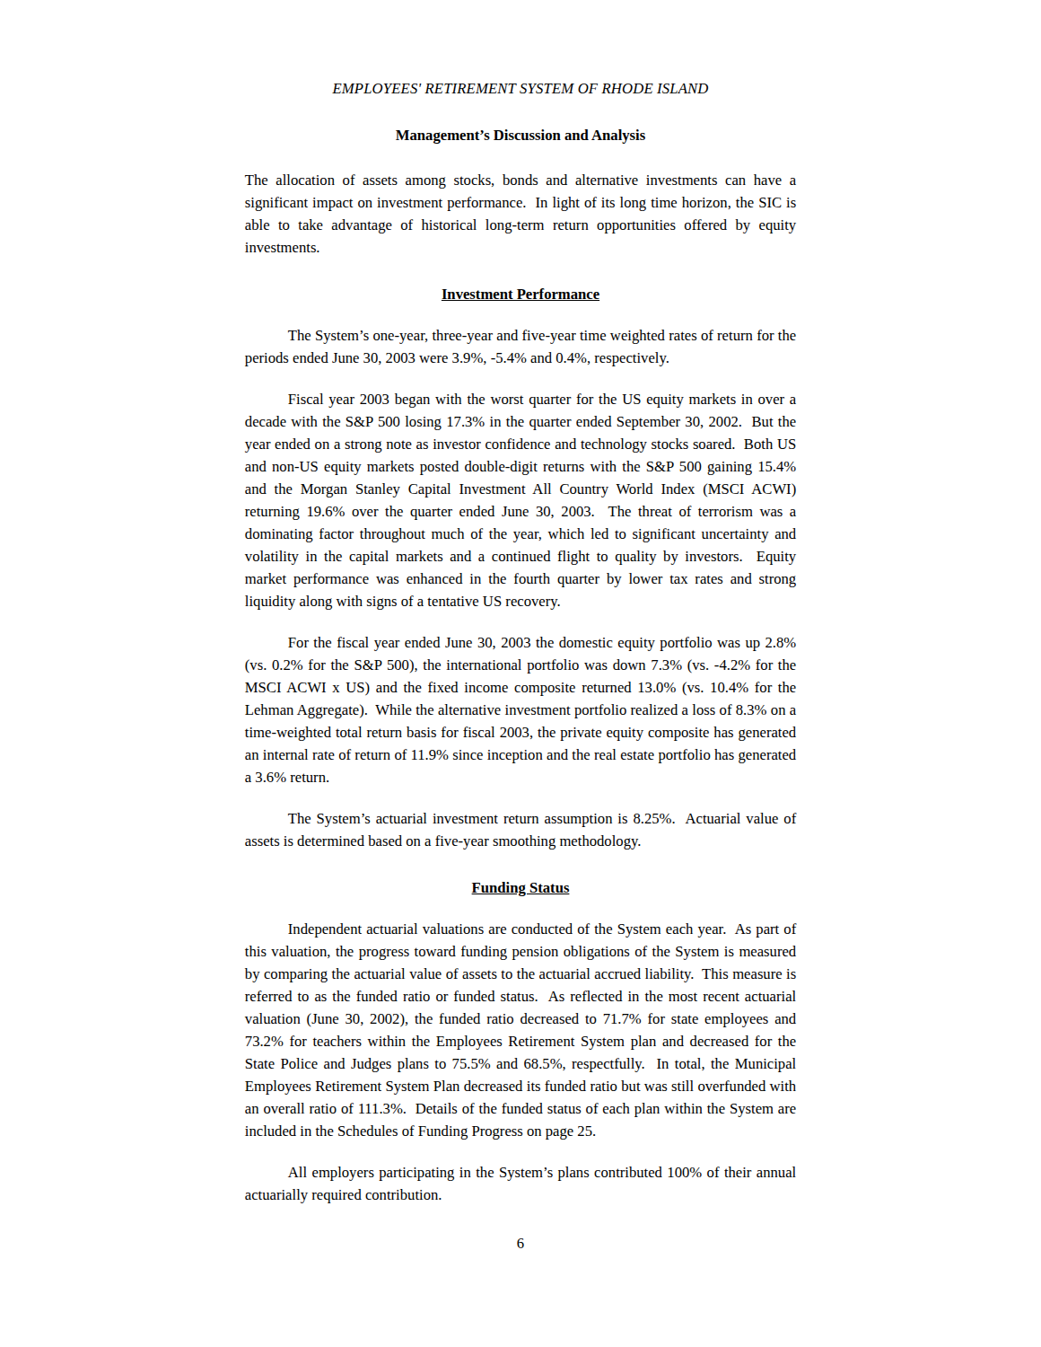EMPLOYEES' RETIREMENT SYSTEM OF RHODE ISLAND
Management’s Discussion and Analysis
The allocation of assets among stocks, bonds and alternative investments can have a significant impact on investment performance. In light of its long time horizon, the SIC is able to take advantage of historical long-term return opportunities offered by equity investments.
Investment Performance
The System’s one-year, three-year and five-year time weighted rates of return for the periods ended June 30, 2003 were 3.9%, -5.4% and 0.4%, respectively.
Fiscal year 2003 began with the worst quarter for the US equity markets in over a decade with the S&P 500 losing 17.3% in the quarter ended September 30, 2002. But the year ended on a strong note as investor confidence and technology stocks soared. Both US and non-US equity markets posted double-digit returns with the S&P 500 gaining 15.4% and the Morgan Stanley Capital Investment All Country World Index (MSCI ACWI) returning 19.6% over the quarter ended June 30, 2003. The threat of terrorism was a dominating factor throughout much of the year, which led to significant uncertainty and volatility in the capital markets and a continued flight to quality by investors. Equity market performance was enhanced in the fourth quarter by lower tax rates and strong liquidity along with signs of a tentative US recovery.
For the fiscal year ended June 30, 2003 the domestic equity portfolio was up 2.8% (vs. 0.2% for the S&P 500), the international portfolio was down 7.3% (vs. -4.2% for the MSCI ACWI x US) and the fixed income composite returned 13.0% (vs. 10.4% for the Lehman Aggregate). While the alternative investment portfolio realized a loss of 8.3% on a time-weighted total return basis for fiscal 2003, the private equity composite has generated an internal rate of return of 11.9% since inception and the real estate portfolio has generated a 3.6% return.
The System’s actuarial investment return assumption is 8.25%. Actuarial value of assets is determined based on a five-year smoothing methodology.
Funding Status
Independent actuarial valuations are conducted of the System each year. As part of this valuation, the progress toward funding pension obligations of the System is measured by comparing the actuarial value of assets to the actuarial accrued liability. This measure is referred to as the funded ratio or funded status. As reflected in the most recent actuarial valuation (June 30, 2002), the funded ratio decreased to 71.7% for state employees and 73.2% for teachers within the Employees Retirement System plan and decreased for the State Police and Judges plans to 75.5% and 68.5%, respectfully. In total, the Municipal Employees Retirement System Plan decreased its funded ratio but was still overfunded with an overall ratio of 111.3%. Details of the funded status of each plan within the System are included in the Schedules of Funding Progress on page 25.
All employers participating in the System’s plans contributed 100% of their annual actuarially required contribution.
6